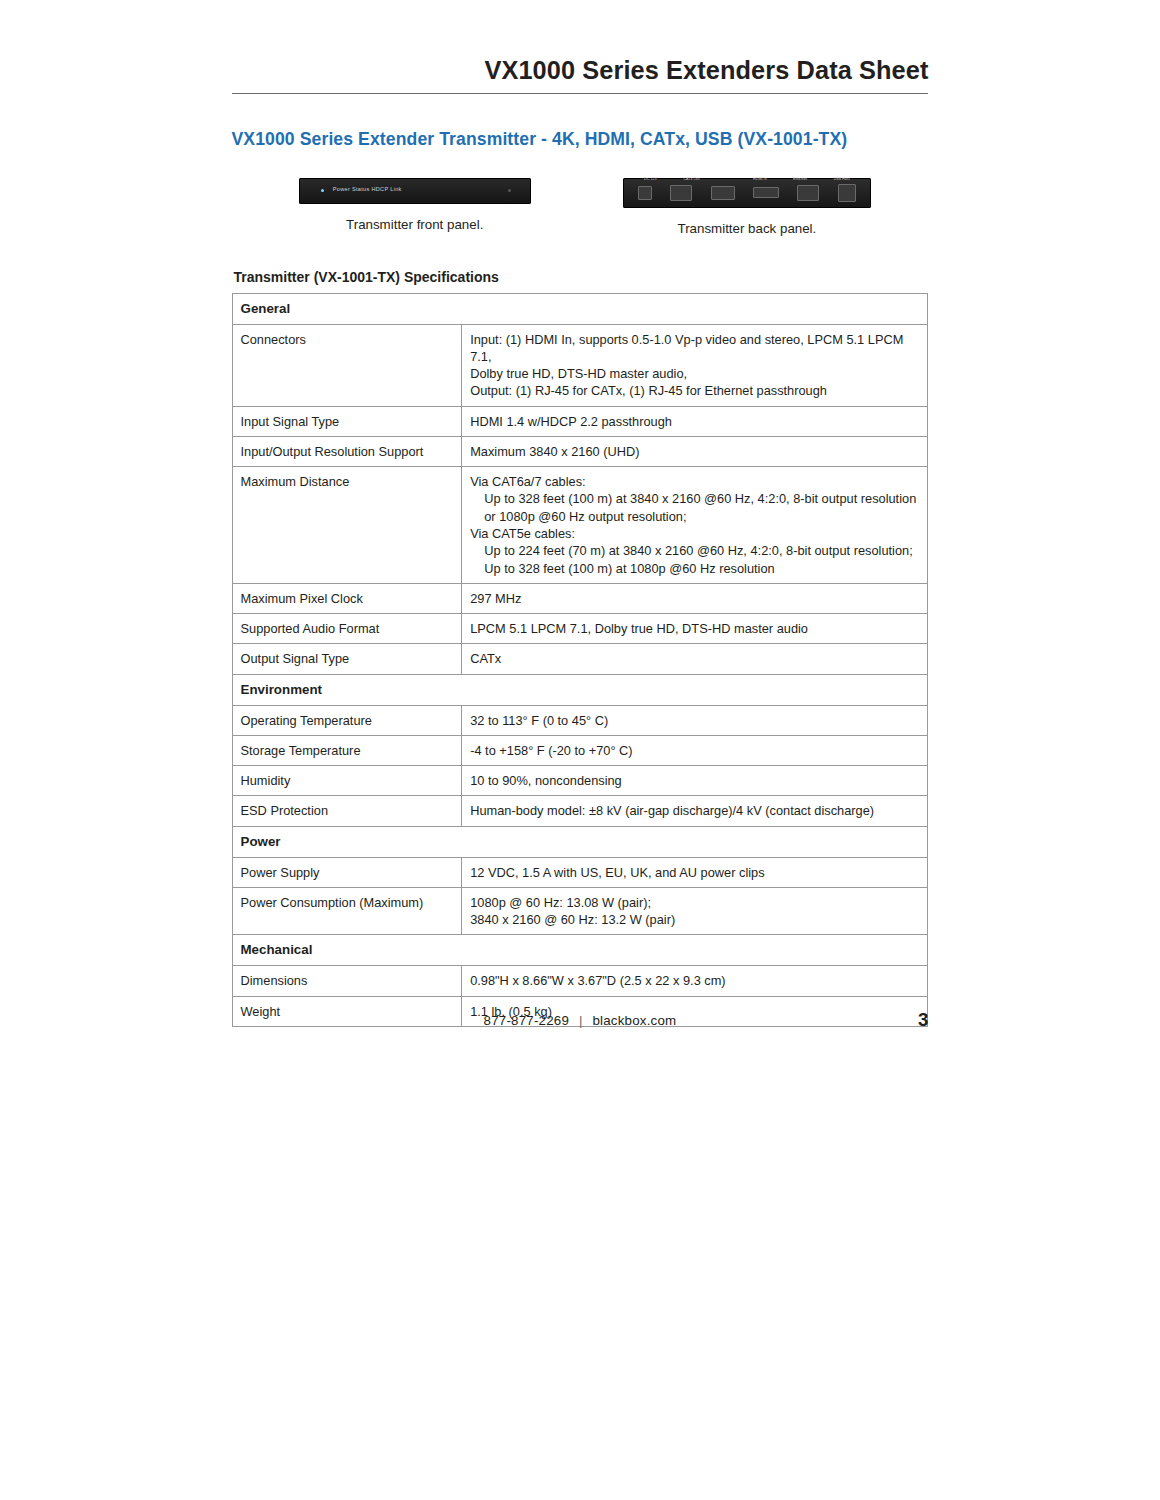VX1000 Series Extenders Data Sheet
VX1000 Series Extender Transmitter - 4K, HDMI, CATx, USB (VX-1001-TX)
Power Status HDCP Link
Transmitter front panel.
DC 12V CATx Out HDMI In Ethernet USB Host
Transmitter back panel.
Transmitter (VX-1001-TX) Specifications
| General |
| Connectors | Input: (1) HDMI In, supports 0.5-1.0 Vp-p video and stereo, LPCM 5.1 LPCM 7.1, Dolby true HD, DTS-HD master audio, Output: (1) RJ-45 for CATx, (1) RJ-45 for Ethernet passthrough |
| Input Signal Type | HDMI 1.4 w/HDCP 2.2 passthrough |
| Input/Output Resolution Support | Maximum 3840 x 2160 (UHD) |
| Maximum Distance | Via CAT6a/7 cables: Up to 328 feet (100 m) at 3840 x 2160 @60 Hz, 4:2:0, 8-bit output resolution or 1080p @60 Hz output resolution; Via CAT5e cables: Up to 224 feet (70 m) at 3840 x 2160 @60 Hz, 4:2:0, 8-bit output resolution; Up to 328 feet (100 m) at 1080p @60 Hz resolution |
| Maximum Pixel Clock | 297 MHz |
| Supported Audio Format | LPCM 5.1 LPCM 7.1, Dolby true HD, DTS-HD master audio |
| Output Signal Type | CATx |
| Environment |
| Operating Temperature | 32 to 113° F (0 to 45° C) |
| Storage Temperature | -4 to +158° F (-20 to +70° C) |
| Humidity | 10 to 90%, noncondensing |
| ESD Protection | Human-body model: ±8 kV (air-gap discharge)/4 kV (contact discharge) |
| Power |
| Power Supply | 12 VDC, 1.5 A with US, EU, UK, and AU power clips |
| Power Consumption (Maximum) | 1080p @ 60 Hz: 13.08 W (pair); 3840 x 2160 @ 60 Hz: 13.2 W (pair) |
| Mechanical |
| Dimensions | 0.98"H x 8.66"W x 3.67"D (2.5 x 22 x 9.3 cm) |
| Weight | 1.1 lb. (0.5 kg) |
877-877-2269 | blackbox.com 3